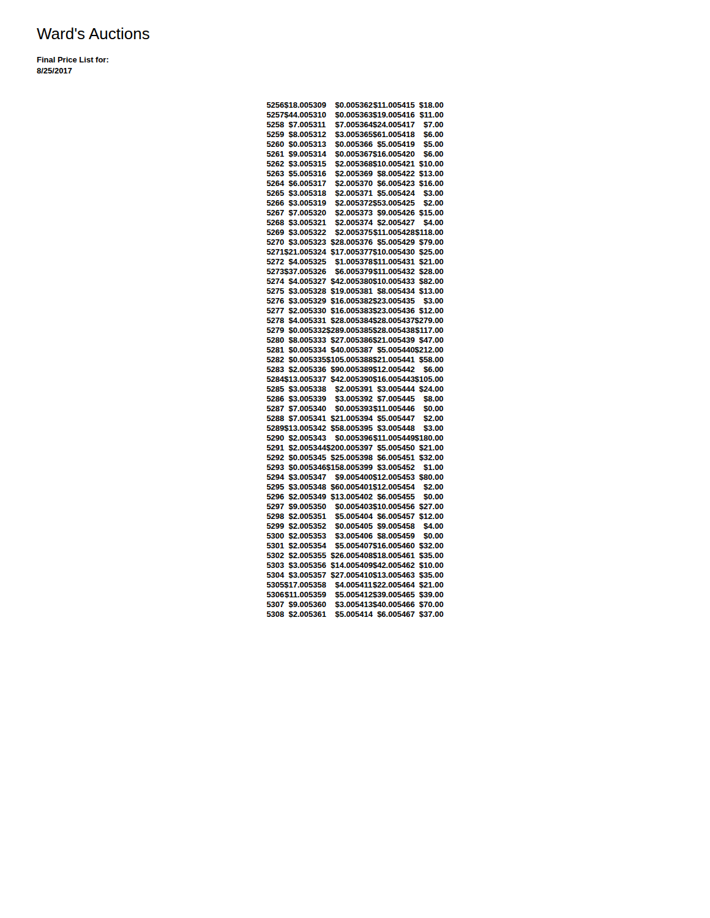Ward's Auctions
Final Price List for:
8/25/2017
| 5256 | $18.00 | 5309 | $0.00 | 5362 | $11.00 | 5415 | $18.00 |
| 5257 | $44.00 | 5310 | $0.00 | 5363 | $19.00 | 5416 | $11.00 |
| 5258 | $7.00 | 5311 | $7.00 | 5364 | $24.00 | 5417 | $7.00 |
| 5259 | $8.00 | 5312 | $3.00 | 5365 | $61.00 | 5418 | $6.00 |
| 5260 | $0.00 | 5313 | $0.00 | 5366 | $5.00 | 5419 | $5.00 |
| 5261 | $9.00 | 5314 | $0.00 | 5367 | $16.00 | 5420 | $6.00 |
| 5262 | $3.00 | 5315 | $2.00 | 5368 | $10.00 | 5421 | $10.00 |
| 5263 | $5.00 | 5316 | $2.00 | 5369 | $8.00 | 5422 | $13.00 |
| 5264 | $6.00 | 5317 | $2.00 | 5370 | $6.00 | 5423 | $16.00 |
| 5265 | $3.00 | 5318 | $2.00 | 5371 | $5.00 | 5424 | $3.00 |
| 5266 | $3.00 | 5319 | $2.00 | 5372 | $53.00 | 5425 | $2.00 |
| 5267 | $7.00 | 5320 | $2.00 | 5373 | $9.00 | 5426 | $15.00 |
| 5268 | $3.00 | 5321 | $2.00 | 5374 | $2.00 | 5427 | $4.00 |
| 5269 | $3.00 | 5322 | $2.00 | 5375 | $11.00 | 5428 | $118.00 |
| 5270 | $3.00 | 5323 | $28.00 | 5376 | $5.00 | 5429 | $79.00 |
| 5271 | $21.00 | 5324 | $17.00 | 5377 | $10.00 | 5430 | $25.00 |
| 5272 | $4.00 | 5325 | $1.00 | 5378 | $11.00 | 5431 | $21.00 |
| 5273 | $37.00 | 5326 | $6.00 | 5379 | $11.00 | 5432 | $28.00 |
| 5274 | $4.00 | 5327 | $42.00 | 5380 | $10.00 | 5433 | $82.00 |
| 5275 | $3.00 | 5328 | $19.00 | 5381 | $8.00 | 5434 | $13.00 |
| 5276 | $3.00 | 5329 | $16.00 | 5382 | $23.00 | 5435 | $3.00 |
| 5277 | $2.00 | 5330 | $16.00 | 5383 | $23.00 | 5436 | $12.00 |
| 5278 | $4.00 | 5331 | $28.00 | 5384 | $28.00 | 5437 | $279.00 |
| 5279 | $0.00 | 5332 | $289.00 | 5385 | $28.00 | 5438 | $117.00 |
| 5280 | $8.00 | 5333 | $27.00 | 5386 | $21.00 | 5439 | $47.00 |
| 5281 | $0.00 | 5334 | $40.00 | 5387 | $5.00 | 5440 | $212.00 |
| 5282 | $0.00 | 5335 | $105.00 | 5388 | $21.00 | 5441 | $58.00 |
| 5283 | $2.00 | 5336 | $90.00 | 5389 | $12.00 | 5442 | $6.00 |
| 5284 | $13.00 | 5337 | $42.00 | 5390 | $16.00 | 5443 | $105.00 |
| 5285 | $3.00 | 5338 | $2.00 | 5391 | $3.00 | 5444 | $24.00 |
| 5286 | $3.00 | 5339 | $3.00 | 5392 | $7.00 | 5445 | $8.00 |
| 5287 | $7.00 | 5340 | $0.00 | 5393 | $11.00 | 5446 | $0.00 |
| 5288 | $7.00 | 5341 | $21.00 | 5394 | $5.00 | 5447 | $2.00 |
| 5289 | $13.00 | 5342 | $58.00 | 5395 | $3.00 | 5448 | $3.00 |
| 5290 | $2.00 | 5343 | $0.00 | 5396 | $11.00 | 5449 | $180.00 |
| 5291 | $2.00 | 5344 | $200.00 | 5397 | $5.00 | 5450 | $21.00 |
| 5292 | $0.00 | 5345 | $25.00 | 5398 | $6.00 | 5451 | $32.00 |
| 5293 | $0.00 | 5346 | $158.00 | 5399 | $3.00 | 5452 | $1.00 |
| 5294 | $3.00 | 5347 | $9.00 | 5400 | $12.00 | 5453 | $80.00 |
| 5295 | $3.00 | 5348 | $60.00 | 5401 | $12.00 | 5454 | $2.00 |
| 5296 | $2.00 | 5349 | $13.00 | 5402 | $6.00 | 5455 | $0.00 |
| 5297 | $9.00 | 5350 | $0.00 | 5403 | $10.00 | 5456 | $27.00 |
| 5298 | $2.00 | 5351 | $5.00 | 5404 | $6.00 | 5457 | $12.00 |
| 5299 | $2.00 | 5352 | $0.00 | 5405 | $9.00 | 5458 | $4.00 |
| 5300 | $2.00 | 5353 | $3.00 | 5406 | $8.00 | 5459 | $0.00 |
| 5301 | $2.00 | 5354 | $5.00 | 5407 | $16.00 | 5460 | $32.00 |
| 5302 | $2.00 | 5355 | $26.00 | 5408 | $18.00 | 5461 | $35.00 |
| 5303 | $3.00 | 5356 | $14.00 | 5409 | $42.00 | 5462 | $10.00 |
| 5304 | $3.00 | 5357 | $27.00 | 5410 | $13.00 | 5463 | $35.00 |
| 5305 | $17.00 | 5358 | $4.00 | 5411 | $22.00 | 5464 | $21.00 |
| 5306 | $11.00 | 5359 | $5.00 | 5412 | $39.00 | 5465 | $39.00 |
| 5307 | $9.00 | 5360 | $3.00 | 5413 | $40.00 | 5466 | $70.00 |
| 5308 | $2.00 | 5361 | $5.00 | 5414 | $6.00 | 5467 | $37.00 |